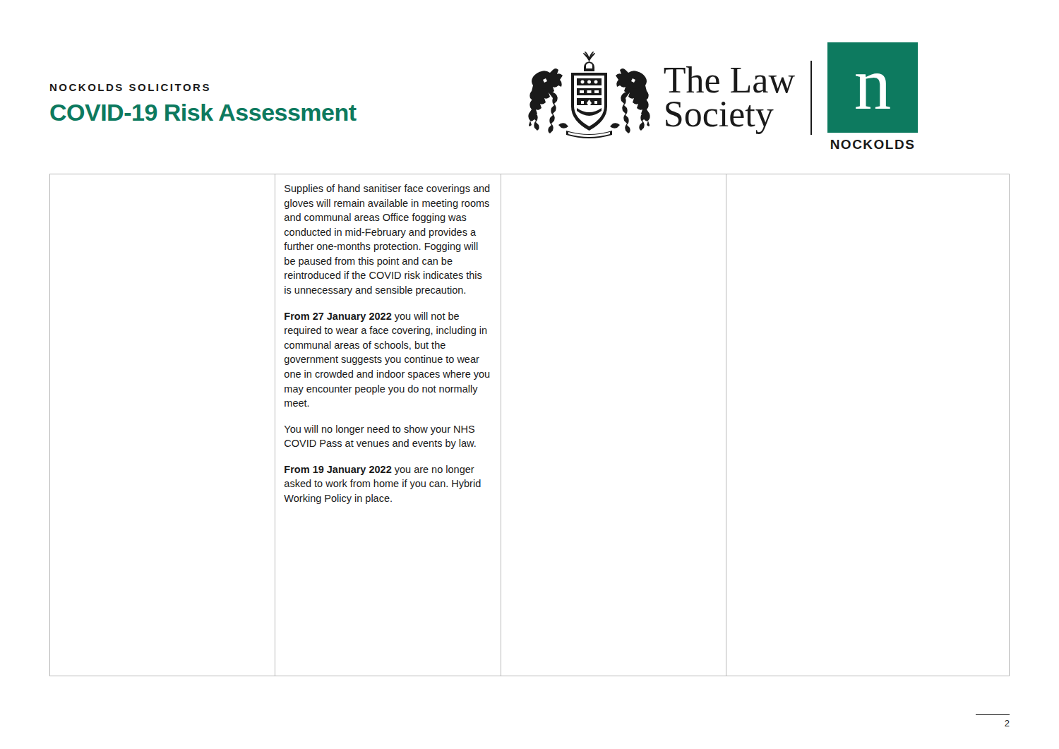NOCKOLDS SOLICITORS
COVID-19 Risk Assessment
The Law
Society
n
NOCKOLDS
| | Supplies of hand sanitiser face coverings and gloves will remain available in meeting rooms and communal areas Office fogging was conducted in mid-February and provides a further one-months protection. Fogging will be paused from this point and can be reintroduced if the COVID risk indicates this is unnecessary and sensible precaution. From 27 January 2022 you will not be required to wear a face covering, including in communal areas of schools, but the government suggests you continue to wear one in crowded and indoor spaces where you may encounter people you do not normally meet. You will no longer need to show your NHS COVID Pass at venues and events by law. From 19 January 2022 you are no longer asked to work from home if you can. Hybrid Working Policy in place. | | |
2